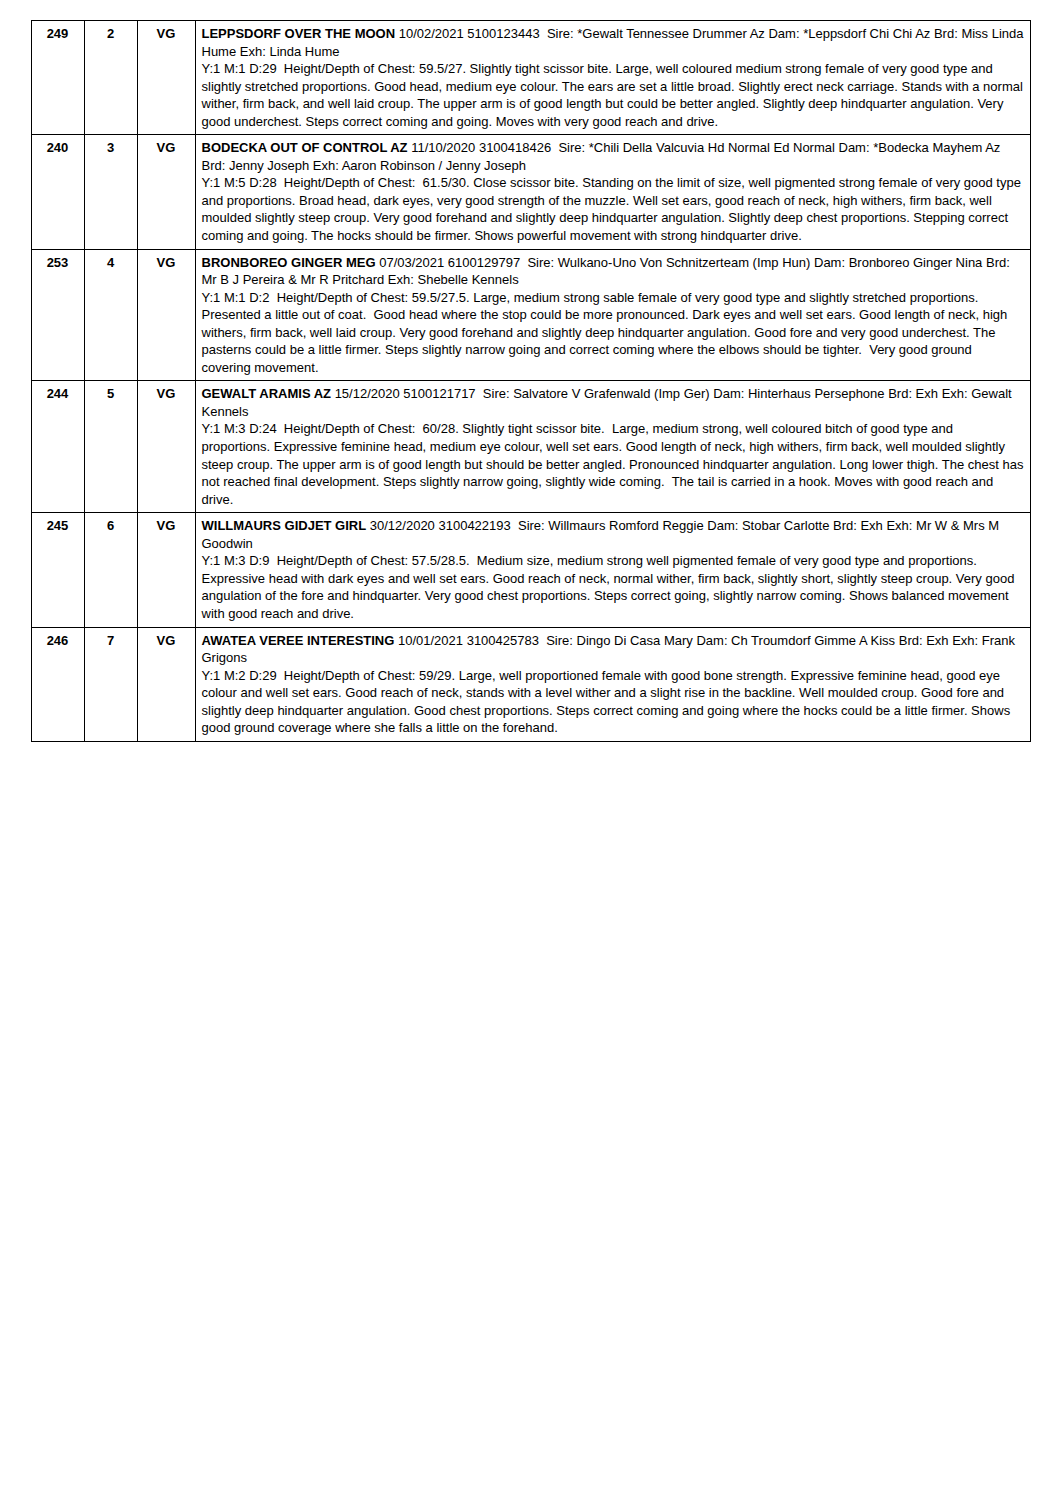| 249 | 2 | VG | LEPPSDORF OVER THE MOON 10/02/2021 5100123443 Sire: *Gewalt Tennessee Drummer Az Dam: *Leppsdorf Chi Chi Az Brd: Miss Linda Hume Exh: Linda Hume Y:1 M:1 D:29 Height/Depth of Chest: 59.5/27. Slightly tight scissor bite. Large, well coloured medium strong female of very good type and slightly stretched proportions. Good head, medium eye colour. The ears are set a little broad. Slightly erect neck carriage. Stands with a normal wither, firm back, and well laid croup. The upper arm is of good length but could be better angled. Slightly deep hindquarter angulation. Very good underchest. Steps correct coming and going. Moves with very good reach and drive. |
| 240 | 3 | VG | BODECKA OUT OF CONTROL AZ 11/10/2020 3100418426 Sire: *Chili Della Valcuvia Hd Normal Ed Normal Dam: *Bodecka Mayhem Az Brd: Jenny Joseph Exh: Aaron Robinson / Jenny Joseph Y:1 M:5 D:28 Height/Depth of Chest: 61.5/30. Close scissor bite. Standing on the limit of size, well pigmented strong female of very good type and proportions. Broad head, dark eyes, very good strength of the muzzle. Well set ears, good reach of neck, high withers, firm back, well moulded slightly steep croup. Very good forehand and slightly deep hindquarter angulation. Slightly deep chest proportions. Stepping correct coming and going. The hocks should be firmer. Shows powerful movement with strong hindquarter drive. |
| 253 | 4 | VG | BRONBOREO GINGER MEG 07/03/2021 6100129797 Sire: Wulkano-Uno Von Schnitzerteam (Imp Hun) Dam: Bronboreo Ginger Nina Brd: Mr B J Pereira & Mr R Pritchard Exh: Shebelle Kennels Y:1 M:1 D:2 Height/Depth of Chest: 59.5/27.5. Large, medium strong sable female of very good type and slightly stretched proportions. Presented a little out of coat. Good head where the stop could be more pronounced. Dark eyes and well set ears. Good length of neck, high withers, firm back, well laid croup. Very good forehand and slightly deep hindquarter angulation. Good fore and very good underchest. The pasterns could be a little firmer. Steps slightly narrow going and correct coming where the elbows should be tighter. Very good ground covering movement. |
| 244 | 5 | VG | GEWALT ARAMIS AZ 15/12/2020 5100121717 Sire: Salvatore V Grafenwald (Imp Ger) Dam: Hinterhaus Persephone Brd: Exh Exh: Gewalt Kennels Y:1 M:3 D:24 Height/Depth of Chest: 60/28. Slightly tight scissor bite. Large, medium strong, well coloured bitch of good type and proportions. Expressive feminine head, medium eye colour, well set ears. Good length of neck, high withers, firm back, well moulded slightly steep croup. The upper arm is of good length but should be better angled. Pronounced hindquarter angulation. Long lower thigh. The chest has not reached final development. Steps slightly narrow going, slightly wide coming. The tail is carried in a hook. Moves with good reach and drive. |
| 245 | 6 | VG | WILLMAURS GIDJET GIRL 30/12/2020 3100422193 Sire: Willmaurs Romford Reggie Dam: Stobar Carlotte Brd: Exh Exh: Mr W & Mrs M Goodwin Y:1 M:3 D:9 Height/Depth of Chest: 57.5/28.5. Medium size, medium strong well pigmented female of very good type and proportions. Expressive head with dark eyes and well set ears. Good reach of neck, normal wither, firm back, slightly short, slightly steep croup. Very good angulation of the fore and hindquarter. Very good chest proportions. Steps correct going, slightly narrow coming. Shows balanced movement with good reach and drive. |
| 246 | 7 | VG | AWATEA VEREE INTERESTING 10/01/2021 3100425783 Sire: Dingo Di Casa Mary Dam: Ch Troumdorf Gimme A Kiss Brd: Exh Exh: Frank Grigons Y:1 M:2 D:29 Height/Depth of Chest: 59/29. Large, well proportioned female with good bone strength. Expressive feminine head, good eye colour and well set ears. Good reach of neck, stands with a level wither and a slight rise in the backline. Well moulded croup. Good fore and slightly deep hindquarter angulation. Good chest proportions. Steps correct coming and going where the hocks could be a little firmer. Shows good ground coverage where she falls a little on the forehand. |